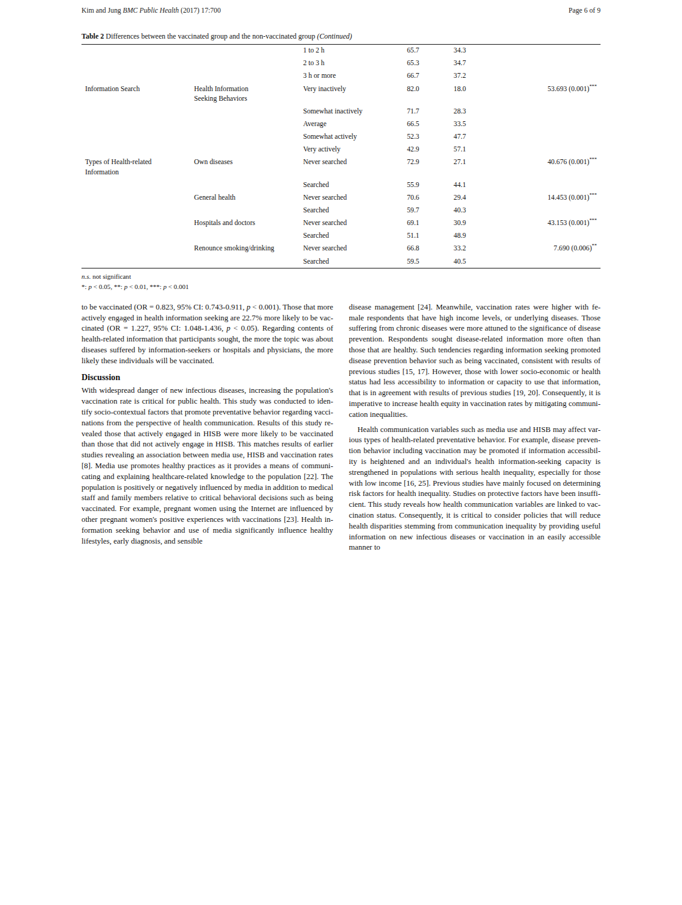Kim and Jung BMC Public Health (2017) 17:700
Page 6 of 9
Table 2 Differences between the vaccinated group and the non-vaccinated group (Continued)
| | | 1 to 2 h | 65.7 | 34.3 | |
| | | 2 to 3 h | 65.3 | 34.7 | |
| | | 3 h or more | 66.7 | 37.2 | |
| Information Search | Health Information Seeking Behaviors | Very inactively | 82.0 | 18.0 | 53.693 (0.001) *** |
| | | Somewhat inactively | 71.7 | 28.3 | |
| | | Average | 66.5 | 33.5 | |
| | | Somewhat actively | 52.3 | 47.7 | |
| | | Very actively | 42.9 | 57.1 | |
| Types of Health-related Information | Own diseases | Never searched | 72.9 | 27.1 | 40.676 (0.001) *** |
| | | Searched | 55.9 | 44.1 | |
| | General health | Never searched | 70.6 | 29.4 | 14.453 (0.001) *** |
| | | Searched | 59.7 | 40.3 | |
| | Hospitals and doctors | Never searched | 69.1 | 30.9 | 43.153 (0.001) *** |
| | | Searched | 51.1 | 48.9 | |
| | Renounce smoking/drinking | Never searched | 66.8 | 33.2 | 7.690 (0.006) ** |
| | | Searched | 59.5 | 40.5 | |
n.s. not significant
*: p < 0.05, **: p < 0.01, ***: p < 0.001
to be vaccinated (OR = 0.823, 95% CI: 0.743-0.911, p < 0.001). Those that more actively engaged in health information seeking are 22.7% more likely to be vaccinated (OR = 1.227, 95% CI: 1.048-1.436, p < 0.05). Regarding contents of health-related information that participants sought, the more the topic was about diseases suffered by information-seekers or hospitals and physicians, the more likely these individuals will be vaccinated.
Discussion
With widespread danger of new infectious diseases, increasing the population's vaccination rate is critical for public health. This study was conducted to identify socio-contextual factors that promote preventative behavior regarding vaccinations from the perspective of health communication. Results of this study revealed those that actively engaged in HISB were more likely to be vaccinated than those that did not actively engage in HISB. This matches results of earlier studies revealing an association between media use, HISB and vaccination rates [8]. Media use promotes healthy practices as it provides a means of communicating and explaining healthcare-related knowledge to the population [22]. The population is positively or negatively influenced by media in addition to medical staff and family members relative to critical behavioral decisions such as being vaccinated. For example, pregnant women using the Internet are influenced by other pregnant women's positive experiences with vaccinations [23]. Health information seeking behavior and use of media significantly influence healthy lifestyles, early diagnosis, and sensible
disease management [24]. Meanwhile, vaccination rates were higher with female respondents that have high income levels, or underlying diseases. Those suffering from chronic diseases were more attuned to the significance of disease prevention. Respondents sought disease-related information more often than those that are healthy. Such tendencies regarding information seeking promoted disease prevention behavior such as being vaccinated, consistent with results of previous studies [15, 17]. However, those with lower socio-economic or health status had less accessibility to information or capacity to use that information, that is in agreement with results of previous studies [19, 20]. Consequently, it is imperative to increase health equity in vaccination rates by mitigating communication inequalities.
Health communication variables such as media use and HISB may affect various types of health-related preventative behavior. For example, disease prevention behavior including vaccination may be promoted if information accessibility is heightened and an individual's health information-seeking capacity is strengthened in populations with serious health inequality, especially for those with low income [16, 25]. Previous studies have mainly focused on determining risk factors for health inequality. Studies on protective factors have been insufficient. This study reveals how health communication variables are linked to vaccination status. Consequently, it is critical to consider policies that will reduce health disparities stemming from communication inequality by providing useful information on new infectious diseases or vaccination in an easily accessible manner to